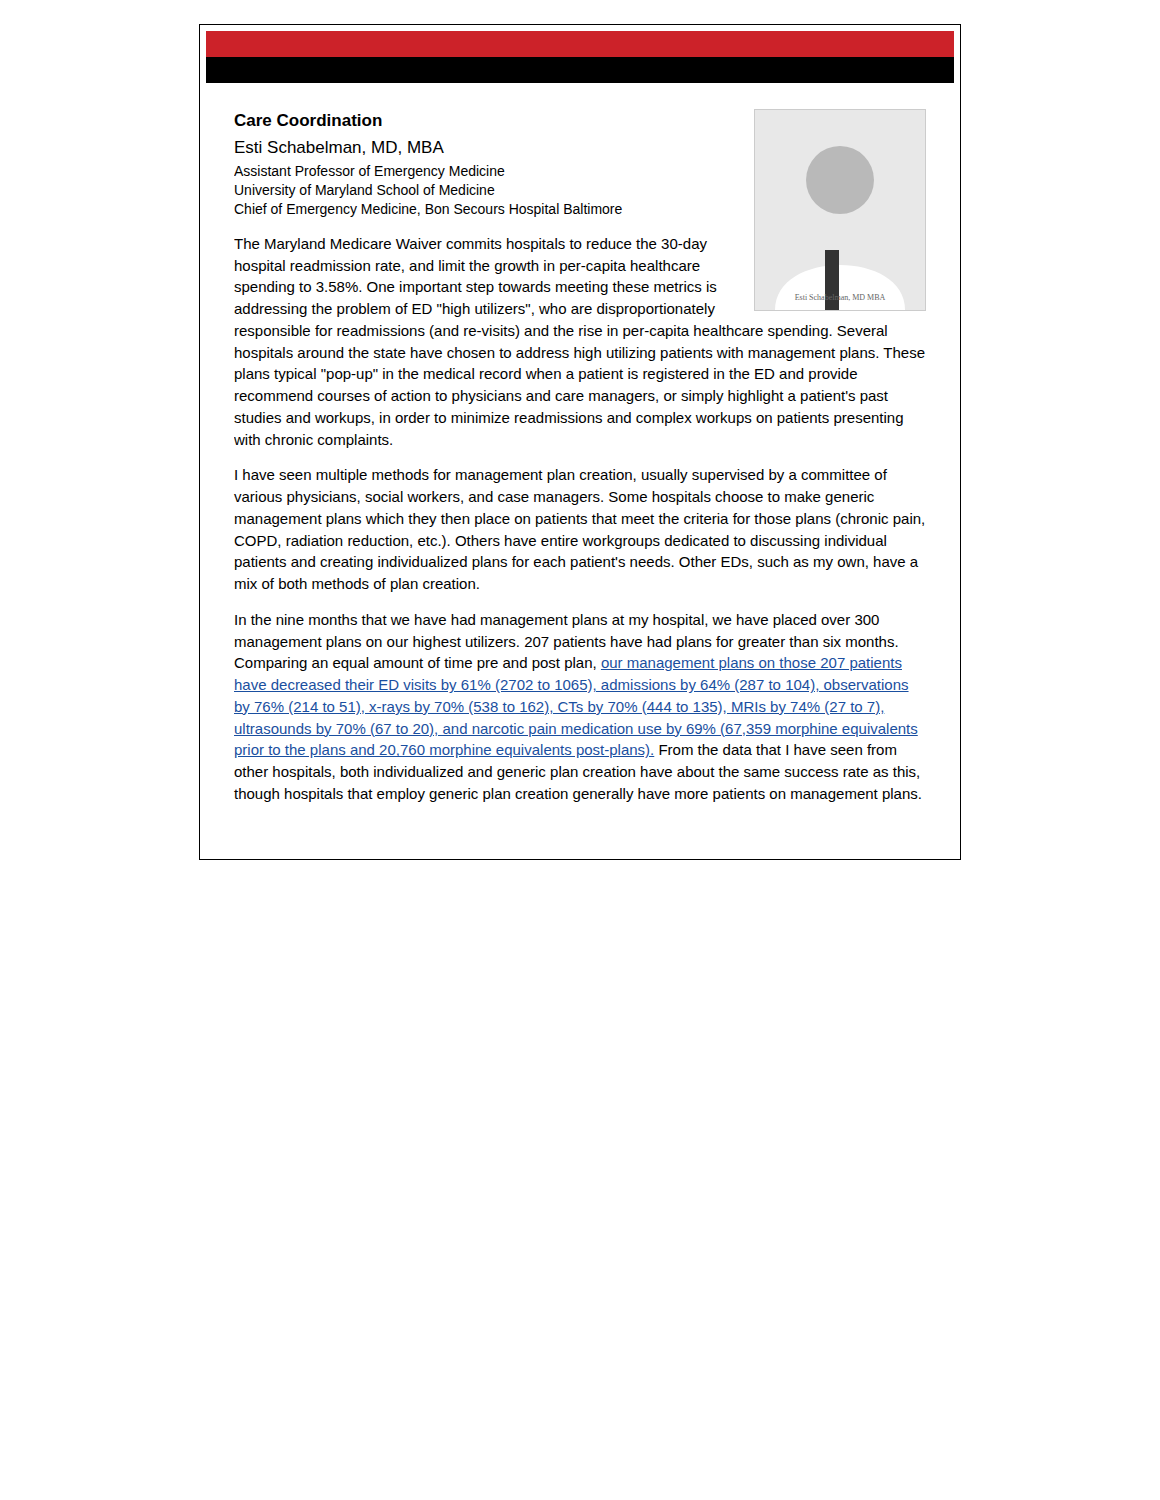Care Coordination
Esti Schabelman, MD, MBA
Assistant Professor of Emergency Medicine
University of Maryland School of Medicine
Chief of Emergency Medicine, Bon Secours Hospital Baltimore
The Maryland Medicare Waiver commits hospitals to reduce the 30-day hospital readmission rate, and limit the growth in per-capita healthcare spending to 3.58%. One important step towards meeting these metrics is addressing the problem of ED "high utilizers", who are disproportionately responsible for readmissions (and re-visits) and the rise in per-capita healthcare spending. Several hospitals around the state have chosen to address high utilizing patients with management plans. These plans typical "pop-up" in the medical record when a patient is registered in the ED and provide recommend courses of action to physicians and care managers, or simply highlight a patient's past studies and workups, in order to minimize readmissions and complex workups on patients presenting with chronic complaints.
I have seen multiple methods for management plan creation, usually supervised by a committee of various physicians, social workers, and case managers. Some hospitals choose to make generic management plans which they then place on patients that meet the criteria for those plans (chronic pain, COPD, radiation reduction, etc.). Others have entire workgroups dedicated to discussing individual patients and creating individualized plans for each patient's needs. Other EDs, such as my own, have a mix of both methods of plan creation.
In the nine months that we have had management plans at my hospital, we have placed over 300 management plans on our highest utilizers. 207 patients have had plans for greater than six months. Comparing an equal amount of time pre and post plan, our management plans on those 207 patients have decreased their ED visits by 61% (2702 to 1065), admissions by 64% (287 to 104), observations by 76% (214 to 51), x-rays by 70% (538 to 162), CTs by 70% (444 to 135), MRIs by 74% (27 to 7), ultrasounds by 70% (67 to 20), and narcotic pain medication use by 69% (67,359 morphine equivalents prior to the plans and 20,760 morphine equivalents post-plans). From the data that I have seen from other hospitals, both individualized and generic plan creation have about the same success rate as this, though hospitals that employ generic plan creation generally have more patients on management plans.